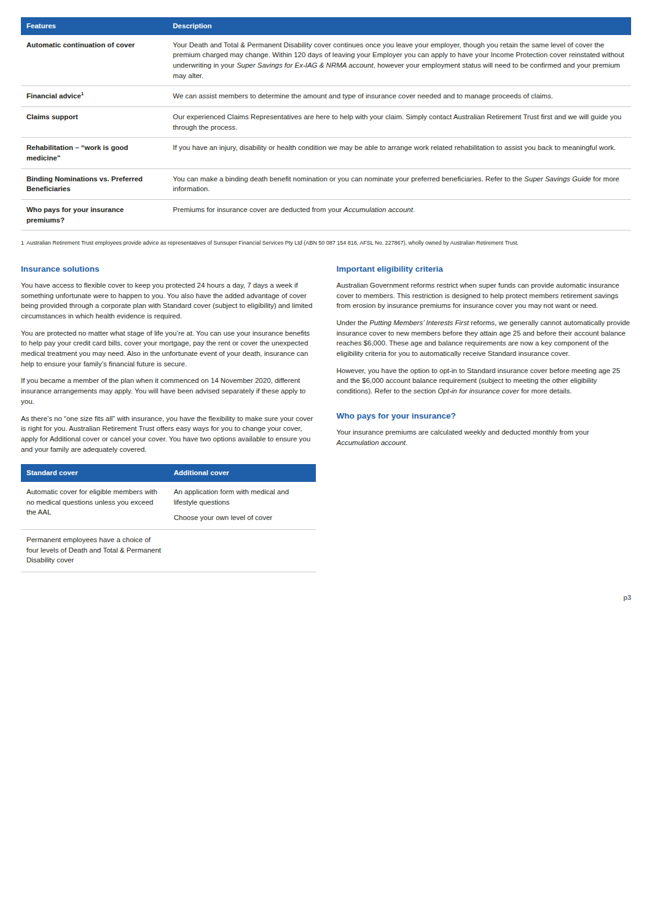| Features | Description |
| --- | --- |
| Automatic continuation of cover | Your Death and Total & Permanent Disability cover continues once you leave your employer, though you retain the same level of cover the premium charged may change. Within 120 days of leaving your Employer you can apply to have your Income Protection cover reinstated without underwriting in your Super Savings for Ex-IAG & NRMA account , however your employment status will need to be confirmed and your premium may alter. |
| Financial advice 1 | We can assist members to determine the amount and type of insurance cover needed and to manage proceeds of claims. |
| Claims support | Our experienced Claims Representatives are here to help with your claim. Simply contact Australian Retirement Trust first and we will guide you through the process. |
| Rehabilitation – “work is good medicine” | If you have an injury, disability or health condition we may be able to arrange work related rehabilitation to assist you back to meaningful work. |
| Binding Nominations vs. Preferred Beneficiaries | You can make a binding death benefit nomination or you can nominate your preferred beneficiaries. Refer to the Super Savings Guide for more information. |
| Who pays for your insurance premiums? | Premiums for insurance cover are deducted from your Accumulation account . |
1 Australian Retirement Trust employees provide advice as representatives of Sunsuper Financial Services Pty Ltd (ABN 50 087 154 818, AFSL No. 227867), wholly owned by Australian Retirement Trust.
Insurance solutions
You have access to flexible cover to keep you protected 24 hours a day, 7 days a week if something unfortunate were to happen to you. You also have the added advantage of cover being provided through a corporate plan with Standard cover (subject to eligibility) and limited circumstances in which health evidence is required.
You are protected no matter what stage of life you’re at. You can use your insurance benefits to help pay your credit card bills, cover your mortgage, pay the rent or cover the unexpected medical treatment you may need. Also in the unfortunate event of your death, insurance can help to ensure your family’s financial future is secure.
If you became a member of the plan when it commenced on 14 November 2020, different insurance arrangements may apply. You will have been advised separately if these apply to you.
As there’s no “one size fits all” with insurance, you have the flexibility to make sure your cover is right for you. Australian Retirement Trust offers easy ways for you to change your cover, apply for Additional cover or cancel your cover. You have two options available to ensure you and your family are adequately covered.
| Standard cover | Additional cover |
| --- | --- |
| Automatic cover for eligible members with no medical questions unless you exceed the AAL | An application form with medical and lifestyle questions Choose your own level of cover |
| Permanent employees have a choice of four levels of Death and Total & Permanent Disability cover | |
Important eligibility criteria
Australian Government reforms restrict when super funds can provide automatic insurance cover to members. This restriction is designed to help protect members retirement savings from erosion by insurance premiums for insurance cover you may not want or need.
Under the Putting Members’ Interests First reforms, we generally cannot automatically provide insurance cover to new members before they attain age 25 and before their account balance reaches $6,000. These age and balance requirements are now a key component of the eligibility criteria for you to automatically receive Standard insurance cover.
However, you have the option to opt-in to Standard insurance cover before meeting age 25 and the $6,000 account balance requirement (subject to meeting the other eligibility conditions). Refer to the section Opt-in for insurance cover for more details.
Who pays for your insurance?
Your insurance premiums are calculated weekly and deducted monthly from your Accumulation account.
p3